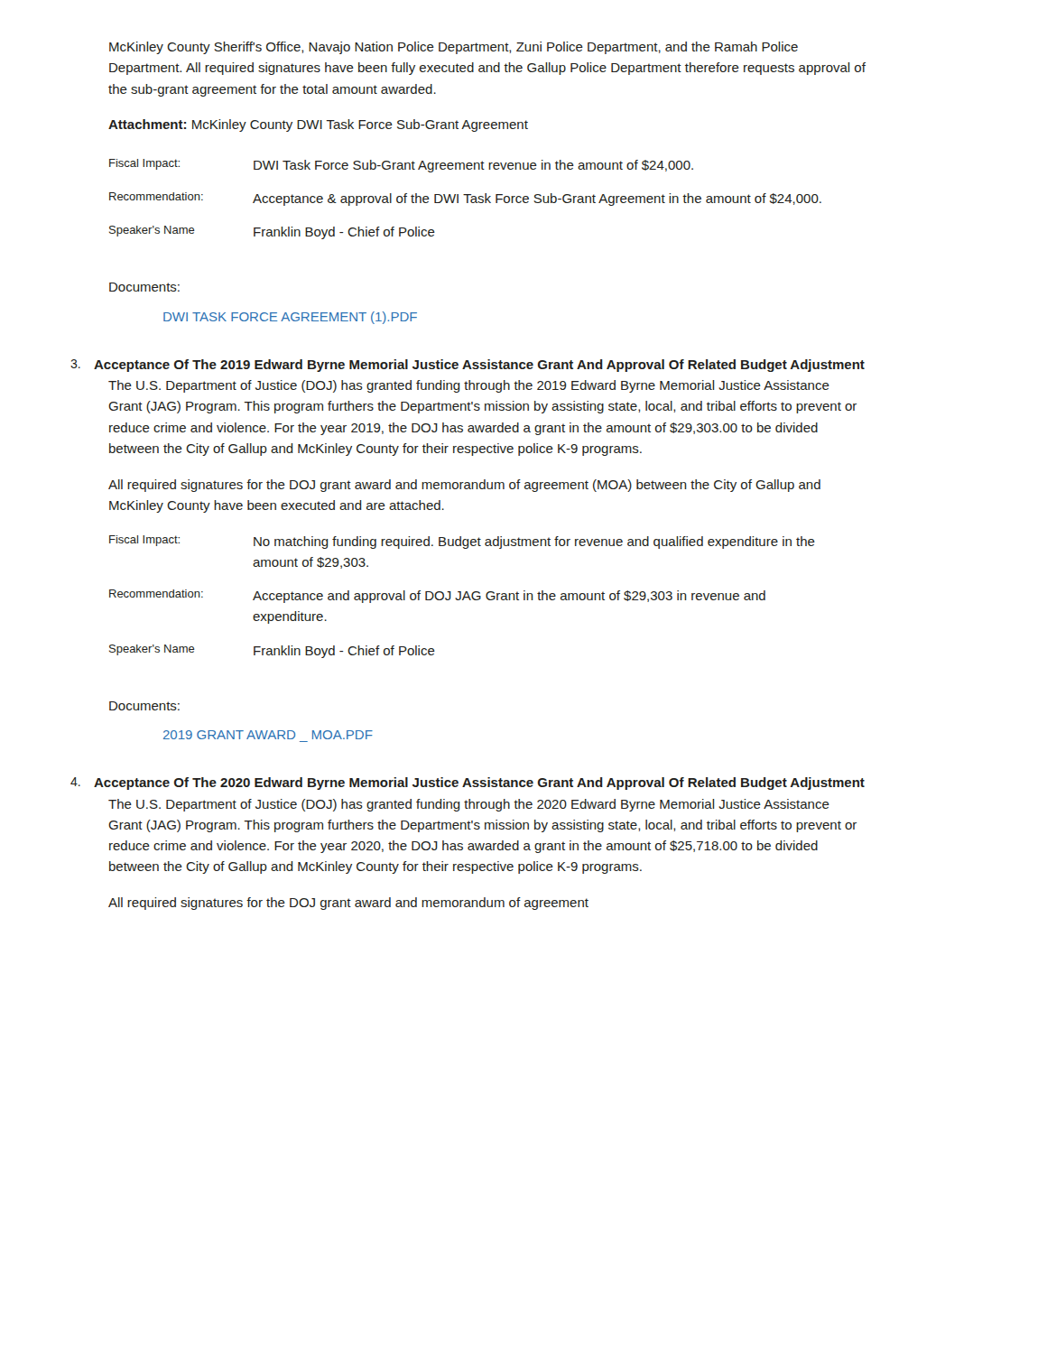McKinley County Sheriff's Office, Navajo Nation Police Department, Zuni Police Department, and the Ramah Police Department. All required signatures have been fully executed and the Gallup Police Department therefore requests approval of the sub-grant agreement for the total amount awarded.
Attachment: McKinley County DWI Task Force Sub-Grant Agreement
| Fiscal Impact: | DWI Task Force Sub-Grant Agreement revenue in the amount of $24,000. |
| Recommendation: | Acceptance & approval of the DWI Task Force Sub-Grant Agreement in the amount of $24,000. |
| Speaker's Name | Franklin Boyd - Chief of Police |
Documents:
DWI TASK FORCE AGREEMENT (1).PDF
3.
Acceptance Of The 2019 Edward Byrne Memorial Justice Assistance Grant And Approval Of Related Budget Adjustment
The U.S. Department of Justice (DOJ) has granted funding through the 2019 Edward Byrne Memorial Justice Assistance Grant (JAG) Program. This program furthers the Department's mission by assisting state, local, and tribal efforts to prevent or reduce crime and violence. For the year 2019, the DOJ has awarded a grant in the amount of $29,303.00 to be divided between the City of Gallup and McKinley County for their respective police K-9 programs.
All required signatures for the DOJ grant award and memorandum of agreement (MOA) between the City of Gallup and McKinley County have been executed and are attached.
| Fiscal Impact: | No matching funding required. Budget adjustment for revenue and qualified expenditure in the amount of $29,303. |
| Recommendation: | Acceptance and approval of DOJ JAG Grant in the amount of $29,303 in revenue and expenditure. |
| Speaker's Name | Franklin Boyd - Chief of Police |
Documents:
2019 GRANT AWARD _ MOA.PDF
4.
Acceptance Of The 2020 Edward Byrne Memorial Justice Assistance Grant And Approval Of Related Budget Adjustment
The U.S. Department of Justice (DOJ) has granted funding through the 2020 Edward Byrne Memorial Justice Assistance Grant (JAG) Program. This program furthers the Department's mission by assisting state, local, and tribal efforts to prevent or reduce crime and violence. For the year 2020, the DOJ has awarded a grant in the amount of $25,718.00 to be divided between the City of Gallup and McKinley County for their respective police K-9 programs.
All required signatures for the DOJ grant award and memorandum of agreement